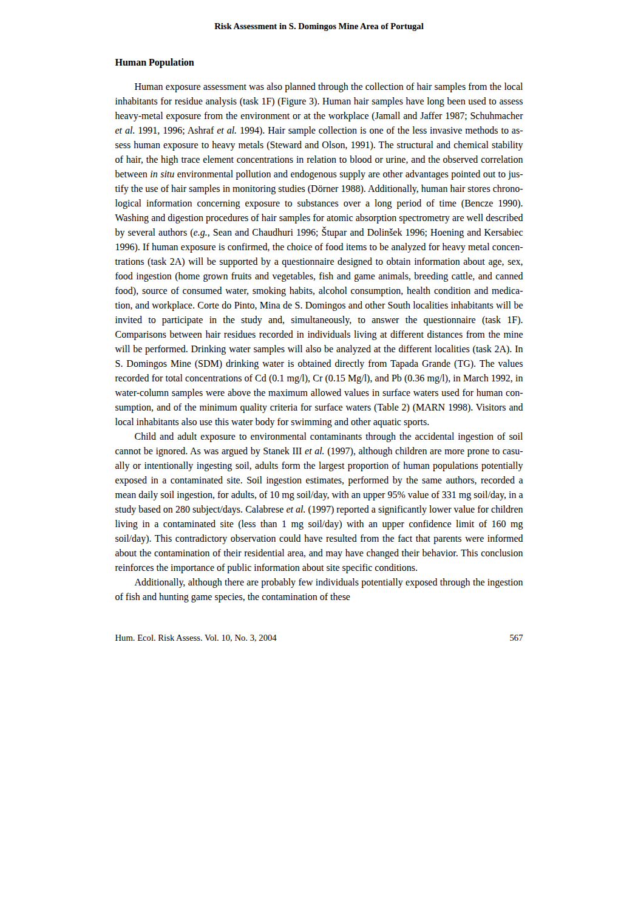Risk Assessment in S. Domingos Mine Area of Portugal
Human Population
Human exposure assessment was also planned through the collection of hair samples from the local inhabitants for residue analysis (task 1F) (Figure 3). Human hair samples have long been used to assess heavy-metal exposure from the environment or at the workplace (Jamall and Jaffer 1987; Schuhmacher et al. 1991, 1996; Ashraf et al. 1994). Hair sample collection is one of the less invasive methods to assess human exposure to heavy metals (Steward and Olson, 1991). The structural and chemical stability of hair, the high trace element concentrations in relation to blood or urine, and the observed correlation between in situ environmental pollution and endogenous supply are other advantages pointed out to justify the use of hair samples in monitoring studies (Dörner 1988). Additionally, human hair stores chronological information concerning exposure to substances over a long period of time (Bencze 1990). Washing and digestion procedures of hair samples for atomic absorption spectrometry are well described by several authors (e.g., Sean and Chaudhuri 1996; Štupar and Dolinšek 1996; Hoening and Kersabiec 1996). If human exposure is confirmed, the choice of food items to be analyzed for heavy metal concentrations (task 2A) will be supported by a questionnaire designed to obtain information about age, sex, food ingestion (home grown fruits and vegetables, fish and game animals, breeding cattle, and canned food), source of consumed water, smoking habits, alcohol consumption, health condition and medication, and workplace. Corte do Pinto, Mina de S. Domingos and other South localities inhabitants will be invited to participate in the study and, simultaneously, to answer the questionnaire (task 1F). Comparisons between hair residues recorded in individuals living at different distances from the mine will be performed. Drinking water samples will also be analyzed at the different localities (task 2A). In S. Domingos Mine (SDM) drinking water is obtained directly from Tapada Grande (TG). The values recorded for total concentrations of Cd (0.1 mg/l), Cr (0.15 Mg/l), and Pb (0.36 mg/l), in March 1992, in water-column samples were above the maximum allowed values in surface waters used for human consumption, and of the minimum quality criteria for surface waters (Table 2) (MARN 1998). Visitors and local inhabitants also use this water body for swimming and other aquatic sports.
Child and adult exposure to environmental contaminants through the accidental ingestion of soil cannot be ignored. As was argued by Stanek III et al. (1997), although children are more prone to casually or intentionally ingesting soil, adults form the largest proportion of human populations potentially exposed in a contaminated site. Soil ingestion estimates, performed by the same authors, recorded a mean daily soil ingestion, for adults, of 10 mg soil/day, with an upper 95% value of 331 mg soil/day, in a study based on 280 subject/days. Calabrese et al. (1997) reported a significantly lower value for children living in a contaminated site (less than 1 mg soil/day) with an upper confidence limit of 160 mg soil/day). This contradictory observation could have resulted from the fact that parents were informed about the contamination of their residential area, and may have changed their behavior. This conclusion reinforces the importance of public information about site specific conditions.
Additionally, although there are probably few individuals potentially exposed through the ingestion of fish and hunting game species, the contamination of these
Hum. Ecol. Risk Assess. Vol. 10, No. 3, 2004 567